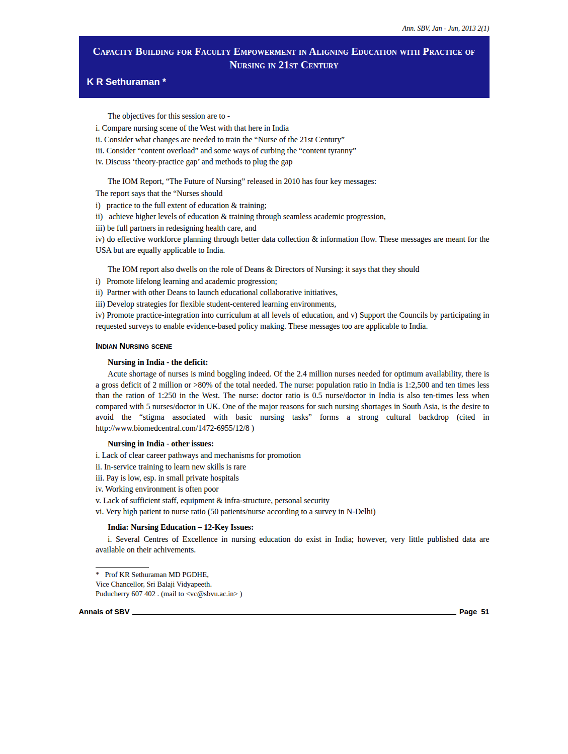Ann. SBV, Jan - Jun, 2013 2(1)
Capacity Building for Faculty Empowerment in Aligning Education with Practice of Nursing in 21st Century
K R Sethuraman *
The objectives for this session are to -
i. Compare nursing scene of the West with that here in India
ii. Consider what changes are needed to train the “Nurse of the 21st Century”
iii. Consider “content overload” and some ways of curbing the “content tyranny”
iv. Discuss ‘theory-practice gap’ and methods to plug the gap
The IOM Report, “The Future of Nursing” released in 2010 has four key messages:
The report says that the “Nurses should
i) practice to the full extent of education & training;
ii) achieve higher levels of education & training through seamless academic progression,
iii) be full partners in redesigning health care, and
iv) do effective workforce planning through better data collection & information flow. These messages are meant for the USA but are equally applicable to India.
The IOM report also dwells on the role of Deans & Directors of Nursing: it says that they should
i) Promote lifelong learning and academic progression;
ii) Partner with other Deans to launch educational collaborative initiatives,
iii) Develop strategies for flexible student-centered learning environments,
iv) Promote practice-integration into curriculum at all levels of education, and v) Support the Councils by participating in requested surveys to enable evidence-based policy making. These messages too are applicable to India.
Indian Nursing scene
Nursing in India - the deficit:
Acute shortage of nurses is mind boggling indeed. Of the 2.4 million nurses needed for optimum availability, there is a gross deficit of 2 million or >80% of the total needed. The nurse: population ratio in India is 1:2,500 and ten times less than the ration of 1:250 in the West. The nurse: doctor ratio is 0.5 nurse/doctor in India is also ten-times less when compared with 5 nurses/doctor in UK. One of the major reasons for such nursing shortages in South Asia, is the desire to avoid the “stigma associated with basic nursing tasks” forms a strong cultural backdrop (cited in http://www.biomedcentral.com/1472-6955/12/8 )
Nursing in India - other issues:
i. Lack of clear career pathways and mechanisms for promotion
ii. In-service training to learn new skills is rare
iii. Pay is low, esp. in small private hospitals
iv. Working environment is often poor
v. Lack of sufficient staff, equipment & infra-structure, personal security
vi. Very high patient to nurse ratio (50 patients/nurse according to a survey in N-Delhi)
India: Nursing Education – 12-Key Issues:
i. Several Centres of Excellence in nursing education do exist in India; however, very little published data are available on their achivements.
* Prof KR Sethuraman MD PGDHE,
Vice Chancellor, Sri Balaji Vidyapeeth.
Puducherry 607 402 . (mail to <vc@sbvu.ac.in> )
Annals of SBV Page 51